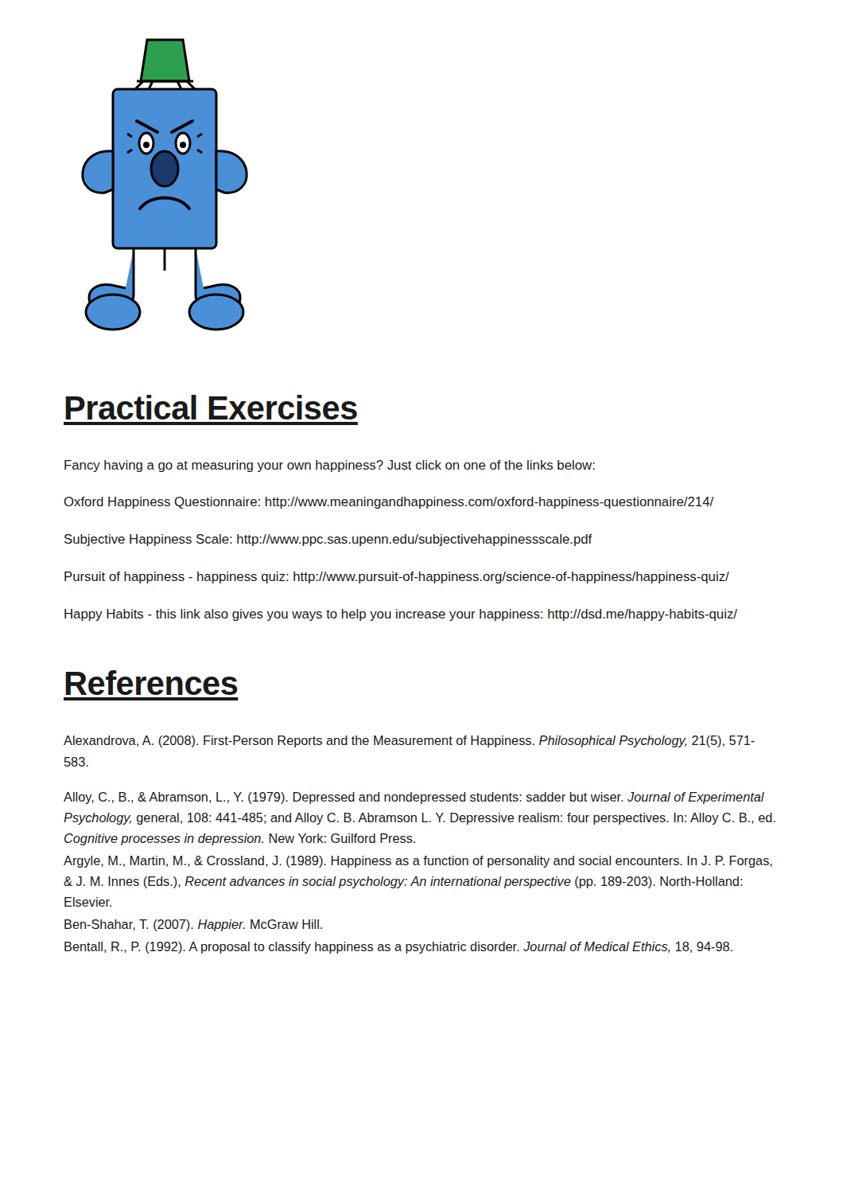Practical Exercises
Fancy having a go at measuring your own happiness? Just click on one of the links below:
Oxford Happiness Questionnaire: http://www.meaningandhappiness.com/oxford-happiness-questionnaire/214/
Subjective Happiness Scale: http://www.ppc.sas.upenn.edu/subjectivehappinessscale.pdf
Pursuit of happiness - happiness quiz: http://www.pursuit-of-happiness.org/science-of-happiness/happiness-quiz/
Happy Habits - this link also gives you ways to help you increase your happiness: http://dsd.me/happy-habits-quiz/
References
Alexandrova, A. (2008). First-Person Reports and the Measurement of Happiness. Philosophical Psychology, 21(5), 571-583.
Alloy, C., B., & Abramson, L., Y. (1979). Depressed and nondepressed students: sadder but wiser. Journal of Experimental Psychology, general, 108: 441-485; and Alloy C. B. Abramson L. Y. Depressive realism: four perspectives. In: Alloy C. B., ed. Cognitive processes in depression. New York: Guilford Press.
Argyle, M., Martin, M., & Crossland, J. (1989). Happiness as a function of personality and social encounters. In J. P. Forgas, & J. M. Innes (Eds.), Recent advances in social psychology: An international perspective (pp. 189-203). North-Holland: Elsevier.
Ben-Shahar, T. (2007). Happier. McGraw Hill.
Bentall, R., P. (1992). A proposal to classify happiness as a psychiatric disorder. Journal of Medical Ethics, 18, 94-98.